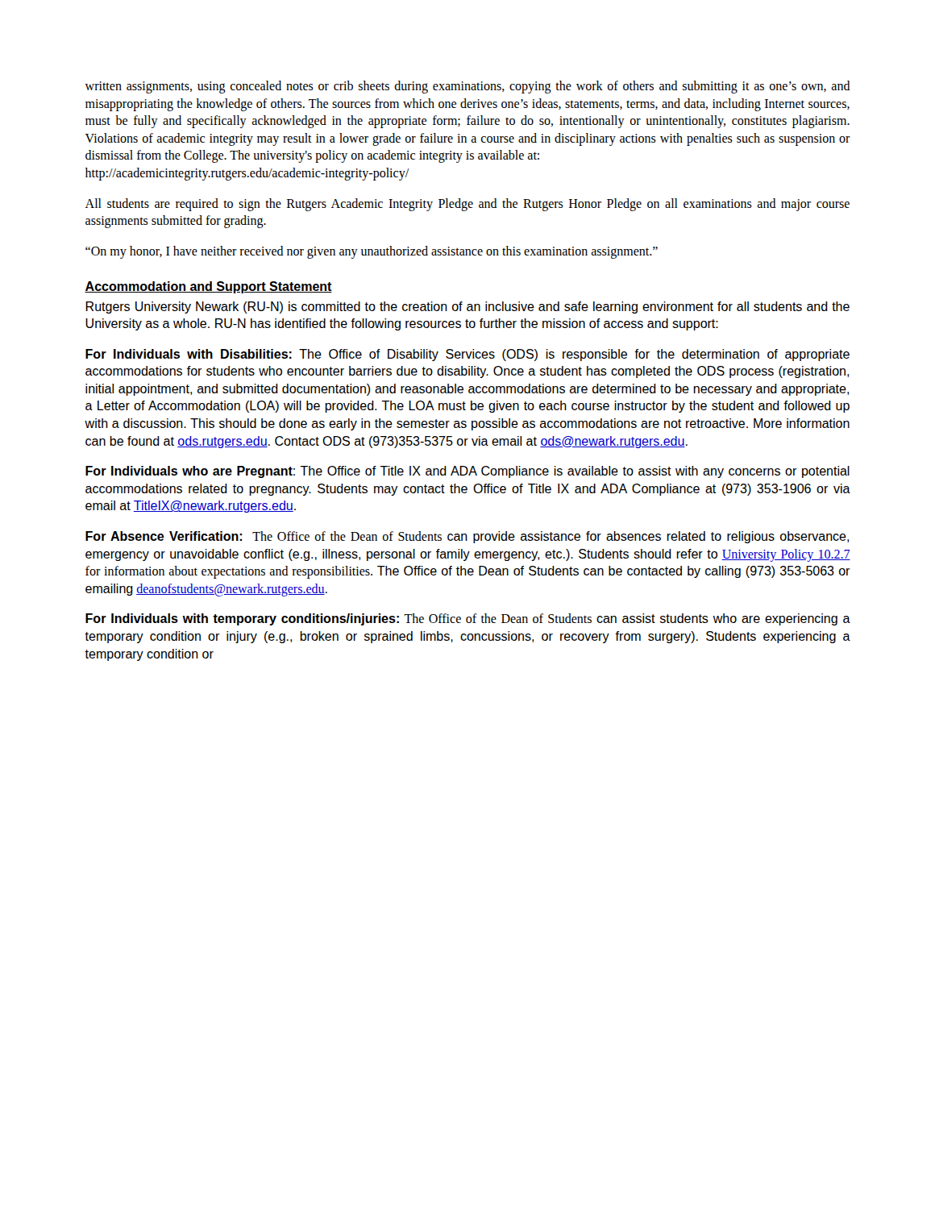written assignments, using concealed notes or crib sheets during examinations, copying the work of others and submitting it as one’s own, and misappropriating the knowledge of others. The sources from which one derives one’s ideas, statements, terms, and data, including Internet sources, must be fully and specifically acknowledged in the appropriate form; failure to do so, intentionally or unintentionally, constitutes plagiarism. Violations of academic integrity may result in a lower grade or failure in a course and in disciplinary actions with penalties such as suspension or dismissal from the College. The university's policy on academic integrity is available at:
http://academicintegrity.rutgers.edu/academic-integrity-policy/
All students are required to sign the Rutgers Academic Integrity Pledge and the Rutgers Honor Pledge on all examinations and major course assignments submitted for grading.
“On my honor, I have neither received nor given any unauthorized assistance on this examination assignment.”
Accommodation and Support Statement
Rutgers University Newark (RU-N) is committed to the creation of an inclusive and safe learning environment for all students and the University as a whole. RU-N has identified the following resources to further the mission of access and support:
For Individuals with Disabilities: The Office of Disability Services (ODS) is responsible for the determination of appropriate accommodations for students who encounter barriers due to disability. Once a student has completed the ODS process (registration, initial appointment, and submitted documentation) and reasonable accommodations are determined to be necessary and appropriate, a Letter of Accommodation (LOA) will be provided. The LOA must be given to each course instructor by the student and followed up with a discussion. This should be done as early in the semester as possible as accommodations are not retroactive. More information can be found at ods.rutgers.edu. Contact ODS at (973)353-5375 or via email at ods@newark.rutgers.edu.
For Individuals who are Pregnant: The Office of Title IX and ADA Compliance is available to assist with any concerns or potential accommodations related to pregnancy. Students may contact the Office of Title IX and ADA Compliance at (973) 353-1906 or via email at TitleIX@newark.rutgers.edu.
For Absence Verification: The Office of the Dean of Students can provide assistance for absences related to religious observance, emergency or unavoidable conflict (e.g., illness, personal or family emergency, etc.). Students should refer to University Policy 10.2.7 for information about expectations and responsibilities. The Office of the Dean of Students can be contacted by calling (973) 353-5063 or emailing deanofstudents@newark.rutgers.edu.
For Individuals with temporary conditions/injuries: The Office of the Dean of Students can assist students who are experiencing a temporary condition or injury (e.g., broken or sprained limbs, concussions, or recovery from surgery). Students experiencing a temporary condition or